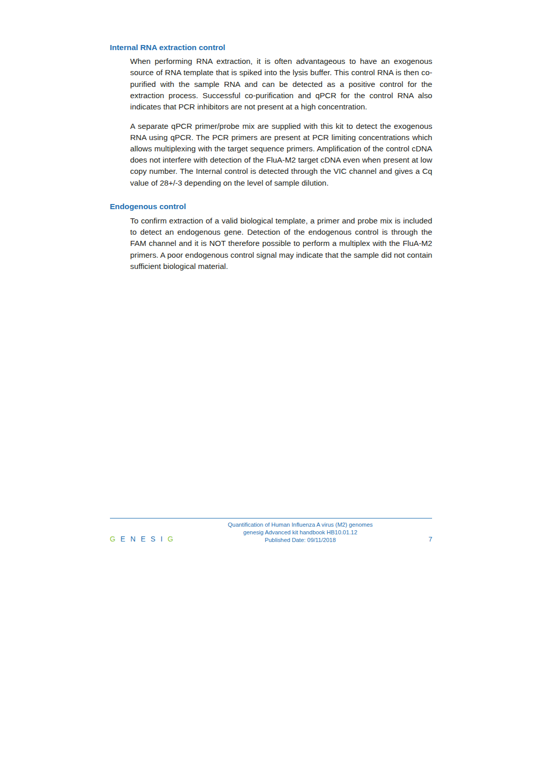Internal RNA extraction control
When performing RNA extraction, it is often advantageous to have an exogenous source of RNA template that is spiked into the lysis buffer. This control RNA is then co-purified with the sample RNA and can be detected as a positive control for the extraction process. Successful co-purification and qPCR for the control RNA also indicates that PCR inhibitors are not present at a high concentration.
A separate qPCR primer/probe mix are supplied with this kit to detect the exogenous RNA using qPCR. The PCR primers are present at PCR limiting concentrations which allows multiplexing with the target sequence primers. Amplification of the control cDNA does not interfere with detection of the FluA-M2 target cDNA even when present at low copy number. The Internal control is detected through the VIC channel and gives a Cq value of 28+/-3 depending on the level of sample dilution.
Endogenous control
To confirm extraction of a valid biological template, a primer and probe mix is included to detect an endogenous gene. Detection of the endogenous control is through the FAM channel and it is NOT therefore possible to perform a multiplex with the FluA-M2 primers. A poor endogenous control signal may indicate that the sample did not contain sufficient biological material.
G E N E S I G
Quantification of Human Influenza A virus (M2) genomes
genesig Advanced kit handbook HB10.01.12
Published Date: 09/11/2018
7